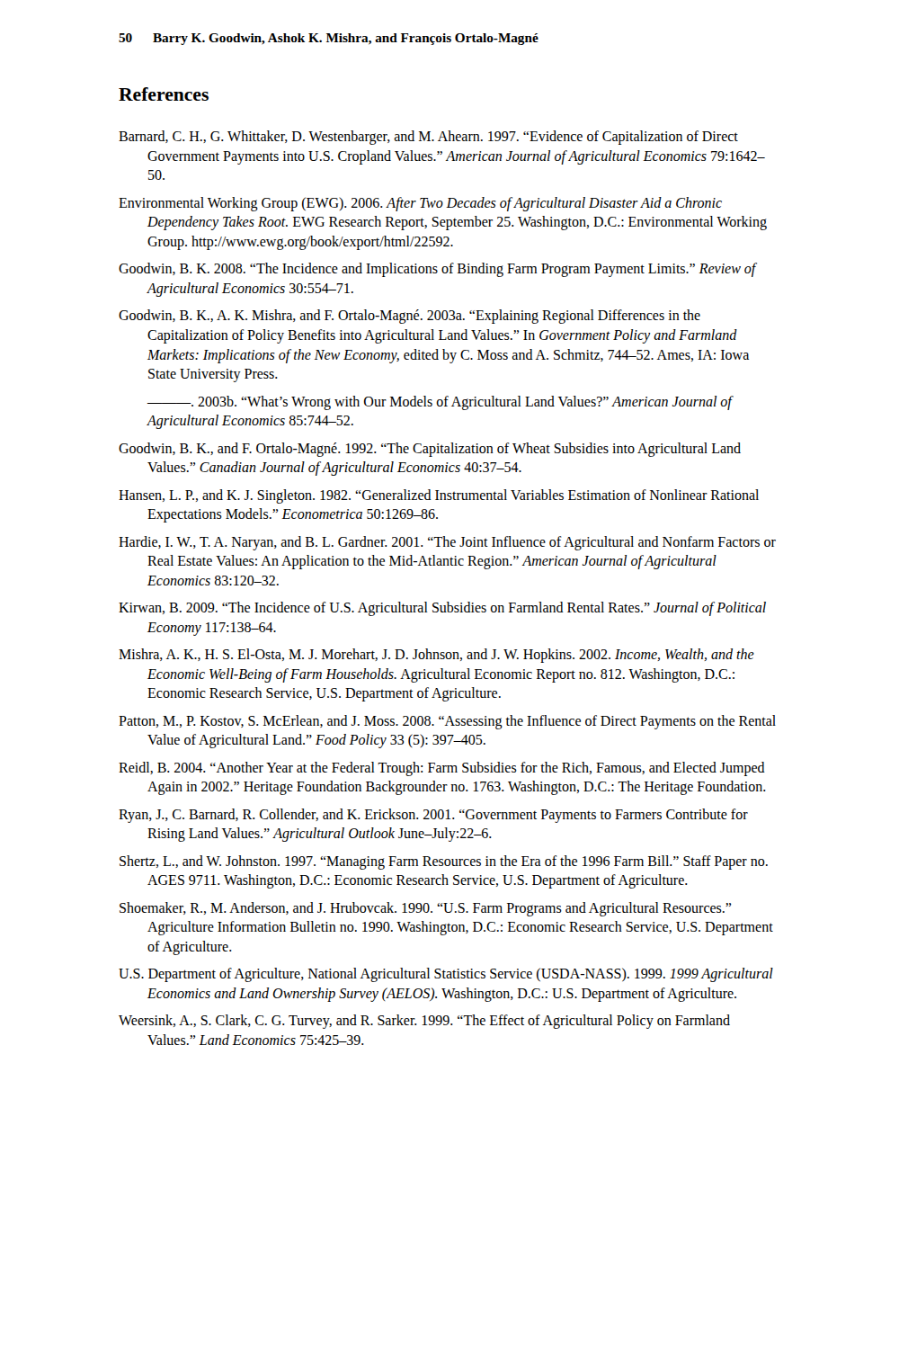50 Barry K. Goodwin, Ashok K. Mishra, and François Ortalo-Magné
References
Barnard, C. H., G. Whittaker, D. Westenbarger, and M. Ahearn. 1997. “Evidence of Capitalization of Direct Government Payments into U.S. Cropland Values.” American Journal of Agricultural Economics 79:1642–50.
Environmental Working Group (EWG). 2006. After Two Decades of Agricultural Disaster Aid a Chronic Dependency Takes Root. EWG Research Report, September 25. Washington, D.C.: Environmental Working Group. http://www.ewg.org/book/export/html/22592.
Goodwin, B. K. 2008. “The Incidence and Implications of Binding Farm Program Payment Limits.” Review of Agricultural Economics 30:554–71.
Goodwin, B. K., A. K. Mishra, and F. Ortalo-Magné. 2003a. “Explaining Regional Differences in the Capitalization of Policy Benefits into Agricultural Land Values.” In Government Policy and Farmland Markets: Implications of the New Economy, edited by C. Moss and A. Schmitz, 744–52. Ames, IA: Iowa State University Press.
———. 2003b. “What’s Wrong with Our Models of Agricultural Land Values?” American Journal of Agricultural Economics 85:744–52.
Goodwin, B. K., and F. Ortalo-Magné. 1992. “The Capitalization of Wheat Subsidies into Agricultural Land Values.” Canadian Journal of Agricultural Economics 40:37–54.
Hansen, L. P., and K. J. Singleton. 1982. “Generalized Instrumental Variables Estimation of Nonlinear Rational Expectations Models.” Econometrica 50:1269–86.
Hardie, I. W., T. A. Naryan, and B. L. Gardner. 2001. “The Joint Influence of Agricultural and Nonfarm Factors or Real Estate Values: An Application to the Mid-Atlantic Region.” American Journal of Agricultural Economics 83:120–32.
Kirwan, B. 2009. “The Incidence of U.S. Agricultural Subsidies on Farmland Rental Rates.” Journal of Political Economy 117:138–64.
Mishra, A. K., H. S. El-Osta, M. J. Morehart, J. D. Johnson, and J. W. Hopkins. 2002. Income, Wealth, and the Economic Well-Being of Farm Households. Agricultural Economic Report no. 812. Washington, D.C.: Economic Research Service, U.S. Department of Agriculture.
Patton, M., P. Kostov, S. McErlean, and J. Moss. 2008. “Assessing the Influence of Direct Payments on the Rental Value of Agricultural Land.” Food Policy 33 (5): 397–405.
Reidl, B. 2004. “Another Year at the Federal Trough: Farm Subsidies for the Rich, Famous, and Elected Jumped Again in 2002.” Heritage Foundation Backgrounder no. 1763. Washington, D.C.: The Heritage Foundation.
Ryan, J., C. Barnard, R. Collender, and K. Erickson. 2001. “Government Payments to Farmers Contribute for Rising Land Values.” Agricultural Outlook June–July:22–6.
Shertz, L., and W. Johnston. 1997. “Managing Farm Resources in the Era of the 1996 Farm Bill.” Staff Paper no. AGES 9711. Washington, D.C.: Economic Research Service, U.S. Department of Agriculture.
Shoemaker, R., M. Anderson, and J. Hrubovcak. 1990. “U.S. Farm Programs and Agricultural Resources.” Agriculture Information Bulletin no. 1990. Washington, D.C.: Economic Research Service, U.S. Department of Agriculture.
U.S. Department of Agriculture, National Agricultural Statistics Service (USDA-NASS). 1999. 1999 Agricultural Economics and Land Ownership Survey (AELOS). Washington, D.C.: U.S. Department of Agriculture.
Weersink, A., S. Clark, C. G. Turvey, and R. Sarker. 1999. “The Effect of Agricultural Policy on Farmland Values.” Land Economics 75:425–39.